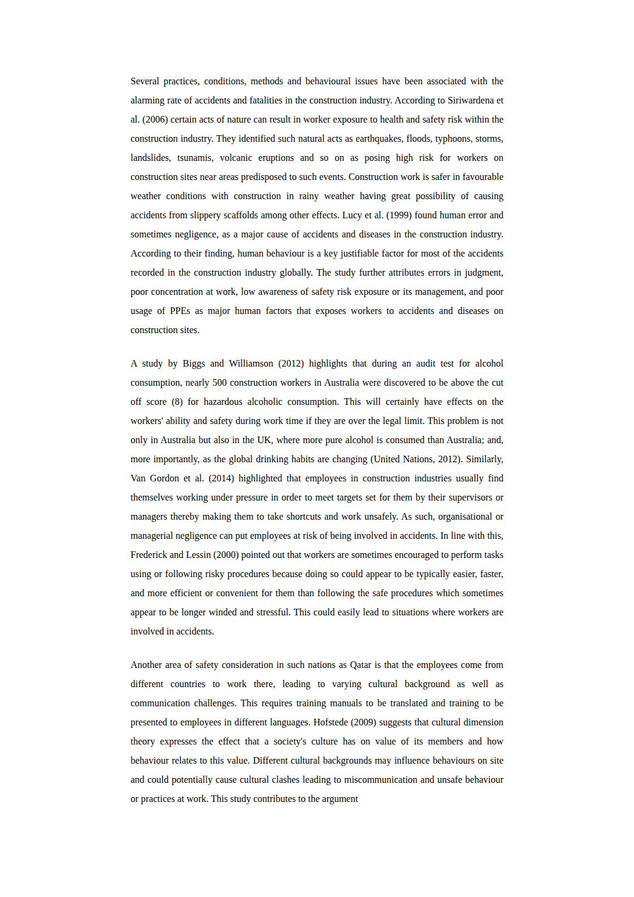Several practices, conditions, methods and behavioural issues have been associated with the alarming rate of accidents and fatalities in the construction industry. According to Siriwardena et al. (2006) certain acts of nature can result in worker exposure to health and safety risk within the construction industry. They identified such natural acts as earthquakes, floods, typhoons, storms, landslides, tsunamis, volcanic eruptions and so on as posing high risk for workers on construction sites near areas predisposed to such events. Construction work is safer in favourable weather conditions with construction in rainy weather having great possibility of causing accidents from slippery scaffolds among other effects. Lucy et al. (1999) found human error and sometimes negligence, as a major cause of accidents and diseases in the construction industry. According to their finding, human behaviour is a key justifiable factor for most of the accidents recorded in the construction industry globally. The study further attributes errors in judgment, poor concentration at work, low awareness of safety risk exposure or its management, and poor usage of PPEs as major human factors that exposes workers to accidents and diseases on construction sites.
A study by Biggs and Williamson (2012) highlights that during an audit test for alcohol consumption, nearly 500 construction workers in Australia were discovered to be above the cut off score (8) for hazardous alcoholic consumption. This will certainly have effects on the workers' ability and safety during work time if they are over the legal limit. This problem is not only in Australia but also in the UK, where more pure alcohol is consumed than Australia; and, more importantly, as the global drinking habits are changing (United Nations, 2012). Similarly, Van Gordon et al. (2014) highlighted that employees in construction industries usually find themselves working under pressure in order to meet targets set for them by their supervisors or managers thereby making them to take shortcuts and work unsafely. As such, organisational or managerial negligence can put employees at risk of being involved in accidents. In line with this, Frederick and Lessin (2000) pointed out that workers are sometimes encouraged to perform tasks using or following risky procedures because doing so could appear to be typically easier, faster, and more efficient or convenient for them than following the safe procedures which sometimes appear to be longer winded and stressful. This could easily lead to situations where workers are involved in accidents.
Another area of safety consideration in such nations as Qatar is that the employees come from different countries to work there, leading to varying cultural background as well as communication challenges. This requires training manuals to be translated and training to be presented to employees in different languages. Hofstede (2009) suggests that cultural dimension theory expresses the effect that a society's culture has on value of its members and how behaviour relates to this value. Different cultural backgrounds may influence behaviours on site and could potentially cause cultural clashes leading to miscommunication and unsafe behaviour or practices at work. This study contributes to the argument